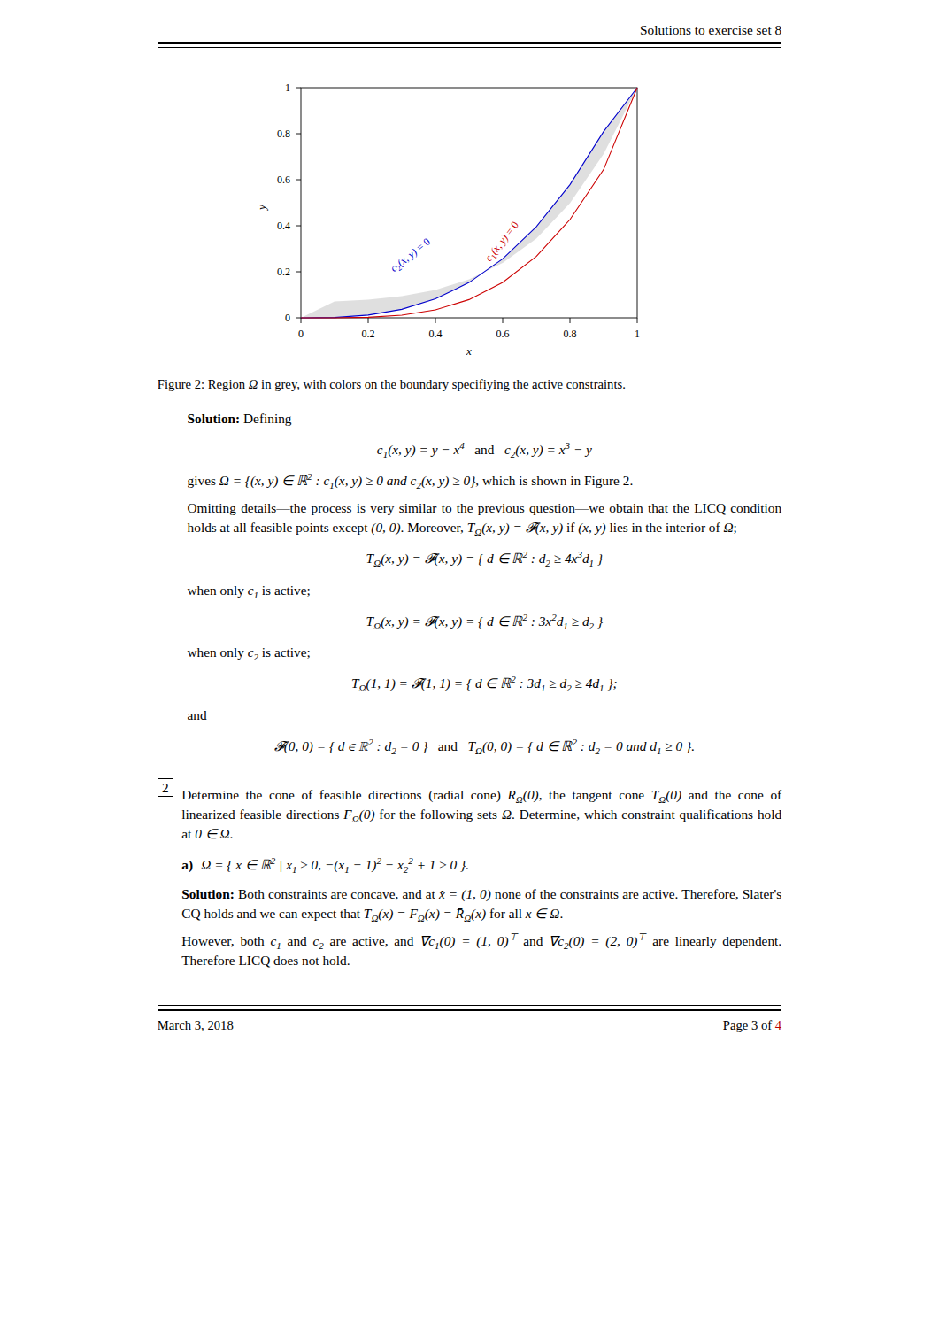Solutions to exercise set 8
0 0.2 0.4 0.6 0.8 1 y 0 0.2 0.4 0.6 0.8 1 x c2(x, y) = 0 c1(x, y) = 0
Figure 2: Region Ω in grey, with colors on the boundary specifiying the active constraints.
Solution: Defining
c1(x, y) = y − x4 and c2(x, y) = x3 − y
gives Ω = {(x, y) ∈ ℝ2 : c1(x, y) ≥ 0 and c2(x, y) ≥ 0}, which is shown in Figure 2.
Omitting details—the process is very similar to the previous question—we obtain that the LICQ condition holds at all feasible points except (0, 0). Moreover, TΩ(x, y) = 𝓕(x, y) if (x, y) lies in the interior of Ω;
TΩ(x, y) = 𝓕(x, y) = { d ∈ ℝ2 : d2 ≥ 4x3d1 }
when only c1 is active;
TΩ(x, y) = 𝓕(x, y) = { d ∈ ℝ2 : 3x2d1 ≥ d2 }
when only c2 is active;
TΩ(1, 1) = 𝓕(1, 1) = { d ∈ ℝ2 : 3d1 ≥ d2 ≥ 4d1 };
and
𝓕(0, 0) = { d ∈ ℝ2 : d2 = 0 } and TΩ(0, 0) = { d ∈ ℝ2 : d2 = 0 and d1 ≥ 0 }.
2
Determine the cone of feasible directions (radial cone) RΩ(0), the tangent cone TΩ(0) and the cone of linearized feasible directions FΩ(0) for the following sets Ω. Determine, which constraint qualifications hold at 0 ∈ Ω.
a) Ω = { x ∈ ℝ2 | x1 ≥ 0, −(x1 − 1)2 − x22 + 1 ≥ 0 }.
Solution: Both constraints are concave, and at x̂ = (1, 0) none of the constraints are active. Therefore, Slater's CQ holds and we can expect that TΩ(x) = FΩ(x) = R̄Ω(x) for all x ∈ Ω.
However, both c1 and c2 are active, and ∇c1(0) = (1, 0)⊤ and ∇c2(0) = (2, 0)⊤ are linearly dependent. Therefore LICQ does not hold.
March 3, 2018 Page 3 of 4